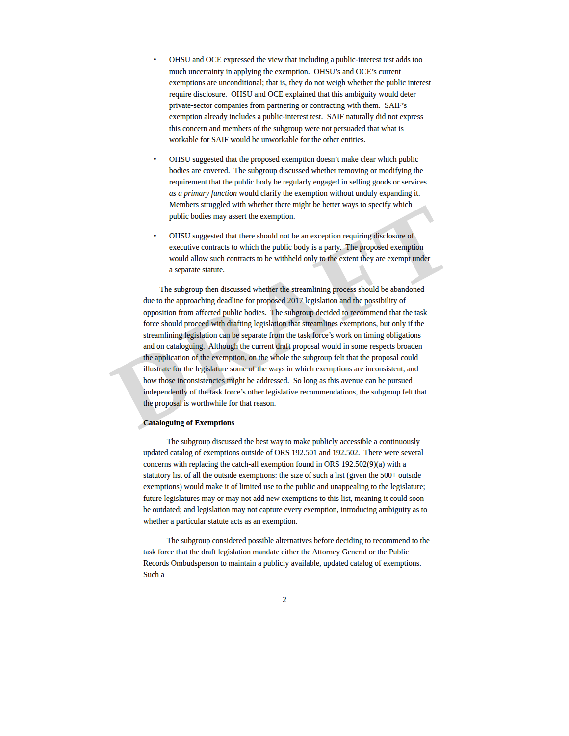DRAFT
OHSU and OCE expressed the view that including a public-interest test adds too much uncertainty in applying the exemption. OHSU’s and OCE’s current exemptions are unconditional; that is, they do not weigh whether the public interest require disclosure. OHSU and OCE explained that this ambiguity would deter private-sector companies from partnering or contracting with them. SAIF’s exemption already includes a public-interest test. SAIF naturally did not express this concern and members of the subgroup were not persuaded that what is workable for SAIF would be unworkable for the other entities.
OHSU suggested that the proposed exemption doesn’t make clear which public bodies are covered. The subgroup discussed whether removing or modifying the requirement that the public body be regularly engaged in selling goods or services as a primary function would clarify the exemption without unduly expanding it. Members struggled with whether there might be better ways to specify which public bodies may assert the exemption.
OHSU suggested that there should not be an exception requiring disclosure of executive contracts to which the public body is a party. The proposed exemption would allow such contracts to be withheld only to the extent they are exempt under a separate statute.
The subgroup then discussed whether the streamlining process should be abandoned due to the approaching deadline for proposed 2017 legislation and the possibility of opposition from affected public bodies. The subgroup decided to recommend that the task force should proceed with drafting legislation that streamlines exemptions, but only if the streamlining legislation can be separate from the task force’s work on timing obligations and on cataloguing. Although the current draft proposal would in some respects broaden the application of the exemption, on the whole the subgroup felt that the proposal could illustrate for the legislature some of the ways in which exemptions are inconsistent, and how those inconsistencies might be addressed. So long as this avenue can be pursued independently of the task force’s other legislative recommendations, the subgroup felt that the proposal is worthwhile for that reason.
Cataloguing of Exemptions
The subgroup discussed the best way to make publicly accessible a continuously updated catalog of exemptions outside of ORS 192.501 and 192.502. There were several concerns with replacing the catch-all exemption found in ORS 192.502(9)(a) with a statutory list of all the outside exemptions: the size of such a list (given the 500+ outside exemptions) would make it of limited use to the public and unappealing to the legislature; future legislatures may or may not add new exemptions to this list, meaning it could soon be outdated; and legislation may not capture every exemption, introducing ambiguity as to whether a particular statute acts as an exemption.
The subgroup considered possible alternatives before deciding to recommend to the task force that the draft legislation mandate either the Attorney General or the Public Records Ombudsperson to maintain a publicly available, updated catalog of exemptions. Such a
2